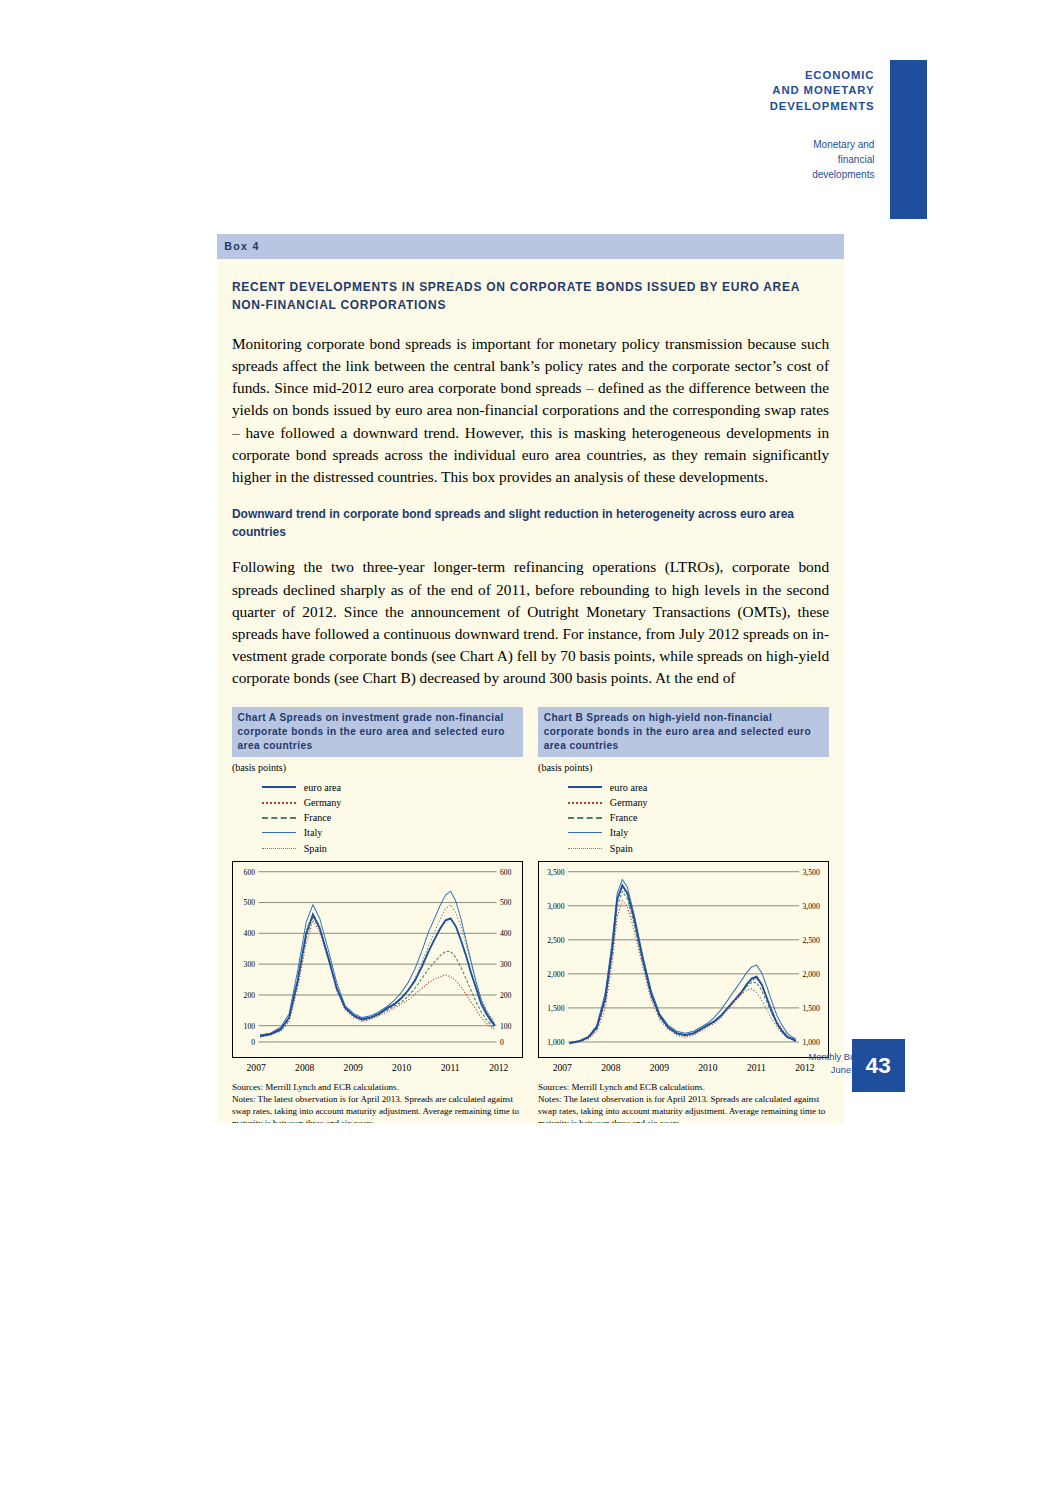Economic
and Monetary
Developments
Monetary and
financial
developments
Box 4
Recent developments in spreads on corporate bonds issued by euro area non-financial corporations
Monitoring corporate bond spreads is important for monetary policy transmission because such spreads affect the link between the central bank’s policy rates and the corporate sector’s cost of funds. Since mid-2012 euro area corporate bond spreads – defined as the difference between the yields on bonds issued by euro area non-financial corporations and the corresponding swap rates – have followed a downward trend. However, this is masking heterogeneous developments in corporate bond spreads across the individual euro area countries, as they remain significantly higher in the distressed countries. This box provides an analysis of these developments.
Downward trend in corporate bond spreads and slight reduction in heterogeneity across euro area countries
Following the two three-year longer-term refinancing operations (LTROs), corporate bond spreads declined sharply as of the end of 2011, before rebounding to high levels in the second quarter of 2012. Since the announcement of Outright Monetary Transactions (OMTs), these spreads have followed a continuous downward trend. For instance, from July 2012 spreads on investment grade corporate bonds (see Chart A) fell by 70 basis points, while spreads on high-yield corporate bonds (see Chart B) decreased by around 300 basis points. At the end of
Chart A Spreads on investment grade non-financial corporate bonds in the euro area and selected euro area countries
(basis points)
euro area
Germany
France
Italy
Spain
600 500 400 300 200 100 0 600 500 400 300 200 100 0
200720082009201020112012
Sources: Merrill Lynch and ECB calculations.
Notes: The latest observation is for April 2013. Spreads are calculated against swap rates, taking into account maturity adjustment. Average remaining time to maturity is between three and six years.
Chart B Spreads on high-yield non-financial corporate bonds in the euro area and selected euro area countries
(basis points)
euro area
Germany
France
Italy
Spain
3,500 3,000 2,500 2,000 1,500 1,000 3,500 3,000 2,500 2,000 1,500 1,000
200720082009201020112012
Sources: Merrill Lynch and ECB calculations.
Notes: The latest observation is for April 2013. Spreads are calculated against swap rates, taking into account maturity adjustment. Average remaining time to maturity is between three and six years.
ECB
Monthly Bulletin
June 2013
43